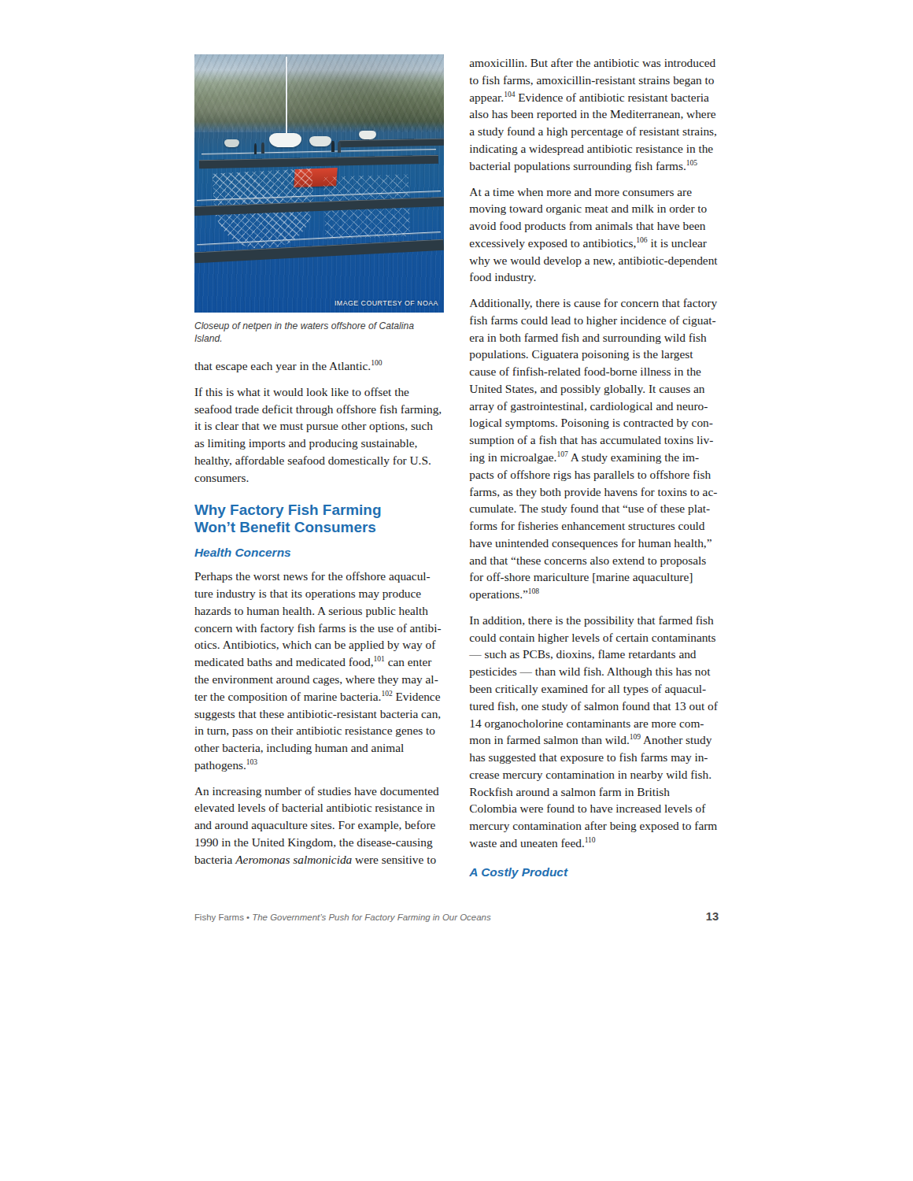Image courtesy of NOAA
Closeup of netpen in the waters offshore of Catalina Island.
that escape each year in the Atlantic.100
If this is what it would look like to offset the seafood trade deficit through offshore fish farming, it is clear that we must pursue other options, such as limiting imports and producing sustainable, healthy, affordable seafood domestically for U.S. consumers.
Why Factory Fish Farming
Won’t Benefit Consumers
Health Concerns
Perhaps the worst news for the offshore aquaculture industry is that its operations may produce hazards to human health. A serious public health concern with factory fish farms is the use of antibiotics. Antibiotics, which can be applied by way of medicated baths and medicated food,101 can enter the environment around cages, where they may alter the composition of marine bacteria.102 Evidence suggests that these antibiotic-resistant bacteria can, in turn, pass on their antibiotic resistance genes to other bacteria, including human and animal pathogens.103
An increasing number of studies have documented elevated levels of bacterial antibiotic resistance in and around aquaculture sites. For example, before 1990 in the United Kingdom, the disease-causing bacteria Aeromonas salmonicida were sensitive to amoxicillin. But after the antibiotic was introduced to fish farms, amoxicillin-resistant strains began to appear.104 Evidence of antibiotic resistant bacteria also has been reported in the Mediterranean, where a study found a high percentage of resistant strains, indicating a widespread antibiotic resistance in the bacterial populations surrounding fish farms.105
At a time when more and more consumers are moving toward organic meat and milk in order to avoid food products from animals that have been excessively exposed to antibiotics,106 it is unclear why we would develop a new, antibiotic-dependent food industry.
Additionally, there is cause for concern that factory fish farms could lead to higher incidence of ciguatera in both farmed fish and surrounding wild fish populations. Ciguatera poisoning is the largest cause of finfish-related food-borne illness in the United States, and possibly globally. It causes an array of gastrointestinal, cardiological and neurological symptoms. Poisoning is contracted by consumption of a fish that has accumulated toxins living in microalgae.107 A study examining the impacts of offshore rigs has parallels to offshore fish farms, as they both provide havens for toxins to accumulate. The study found that “use of these platforms for fisheries enhancement structures could have unintended consequences for human health,” and that “these concerns also extend to proposals for off-shore mariculture [marine aquaculture] operations.”108
In addition, there is the possibility that farmed fish could contain higher levels of certain contaminants — such as PCBs, dioxins, flame retardants and pesticides — than wild fish. Although this has not been critically examined for all types of aquacultured fish, one study of salmon found that 13 out of 14 organocholorine contaminants are more common in farmed salmon than wild.109 Another study has suggested that exposure to fish farms may increase mercury contamination in nearby wild fish. Rockfish around a salmon farm in British Colombia were found to have increased levels of mercury contamination after being exposed to farm waste and uneaten feed.110
A Costly Product
Fishy Farms • The Government’s Push for Factory Farming in Our Oceans
13